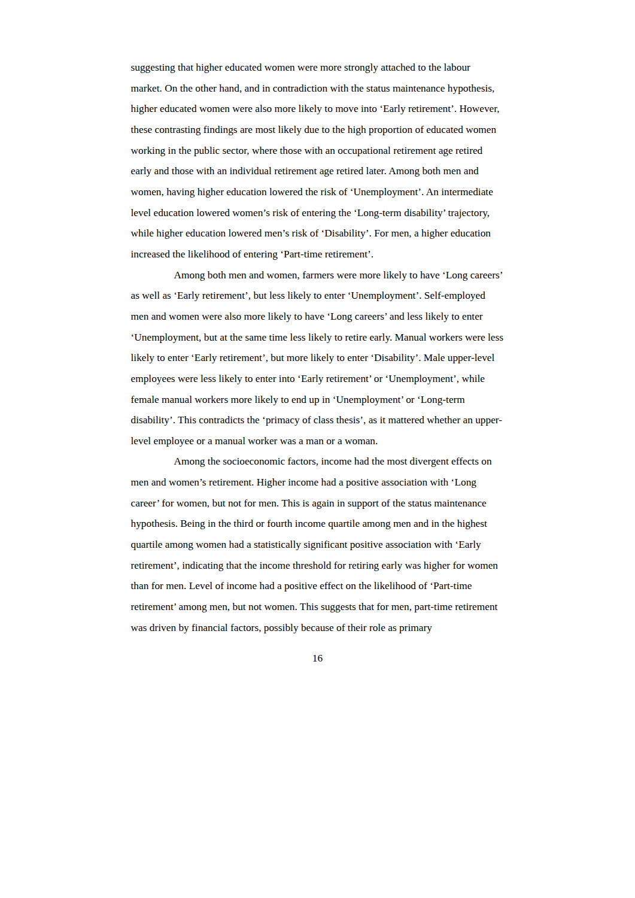suggesting that higher educated women were more strongly attached to the labour market. On the other hand, and in contradiction with the status maintenance hypothesis, higher educated women were also more likely to move into ‘Early retirement’. However, these contrasting findings are most likely due to the high proportion of educated women working in the public sector, where those with an occupational retirement age retired early and those with an individual retirement age retired later. Among both men and women, having higher education lowered the risk of ‘Unemployment’. An intermediate level education lowered women’s risk of entering the ‘Long-term disability’ trajectory, while higher education lowered men’s risk of ‘Disability’. For men, a higher education increased the likelihood of entering ‘Part-time retirement’.
Among both men and women, farmers were more likely to have ‘Long careers’ as well as ‘Early retirement’, but less likely to enter ‘Unemployment’. Self-employed men and women were also more likely to have ‘Long careers’ and less likely to enter ‘Unemployment, but at the same time less likely to retire early. Manual workers were less likely to enter ‘Early retirement’, but more likely to enter ‘Disability’. Male upper-level employees were less likely to enter into ‘Early retirement’ or ‘Unemployment’, while female manual workers more likely to end up in ‘Unemployment’ or ‘Long-term disability’. This contradicts the ‘primacy of class thesis’, as it mattered whether an upper-level employee or a manual worker was a man or a woman.
Among the socioeconomic factors, income had the most divergent effects on men and women’s retirement. Higher income had a positive association with ‘Long career’ for women, but not for men. This is again in support of the status maintenance hypothesis. Being in the third or fourth income quartile among men and in the highest quartile among women had a statistically significant positive association with ‘Early retirement’, indicating that the income threshold for retiring early was higher for women than for men. Level of income had a positive effect on the likelihood of ‘Part-time retirement’ among men, but not women. This suggests that for men, part-time retirement was driven by financial factors, possibly because of their role as primary
16